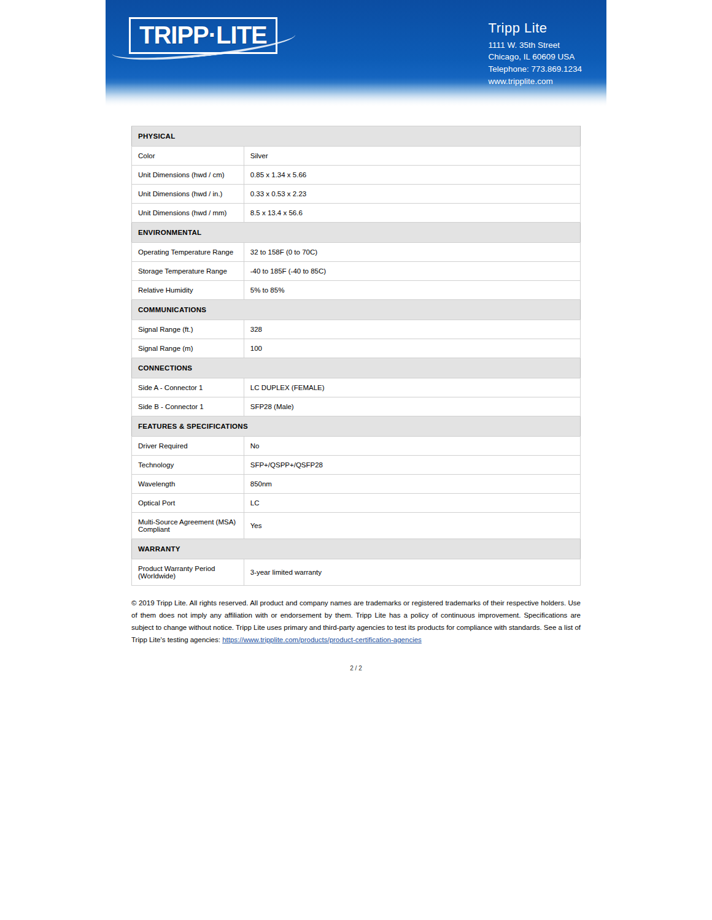TRIPP·LITE
Tripp Lite
1111 W. 35th Street
Chicago, IL 60609 USA
Telephone: 773.869.1234
www.tripplite.com
| PHYSICAL |
| Color | Silver |
| Unit Dimensions (hwd / cm) | 0.85 x 1.34 x 5.66 |
| Unit Dimensions (hwd / in.) | 0.33 x 0.53 x 2.23 |
| Unit Dimensions (hwd / mm) | 8.5 x 13.4 x 56.6 |
| ENVIRONMENTAL |
| Operating Temperature Range | 32 to 158F (0 to 70C) |
| Storage Temperature Range | -40 to 185F (-40 to 85C) |
| Relative Humidity | 5% to 85% |
| COMMUNICATIONS |
| Signal Range (ft.) | 328 |
| Signal Range (m) | 100 |
| CONNECTIONS |
| Side A - Connector 1 | LC DUPLEX (FEMALE) |
| Side B - Connector 1 | SFP28 (Male) |
| FEATURES & SPECIFICATIONS |
| Driver Required | No |
| Technology | SFP+/QSPP+/QSFP28 |
| Wavelength | 850nm |
| Optical Port | LC |
| Multi-Source Agreement (MSA) Compliant | Yes |
| WARRANTY |
| Product Warranty Period (Worldwide) | 3-year limited warranty |
© 2019 Tripp Lite. All rights reserved. All product and company names are trademarks or registered trademarks of their respective holders. Use of them does not imply any affiliation with or endorsement by them. Tripp Lite has a policy of continuous improvement. Specifications are subject to change without notice. Tripp Lite uses primary and third-party agencies to test its products for compliance with standards. See a list of Tripp Lite's testing agencies: https://www.tripplite.com/products/product-certification-agencies
2 / 2